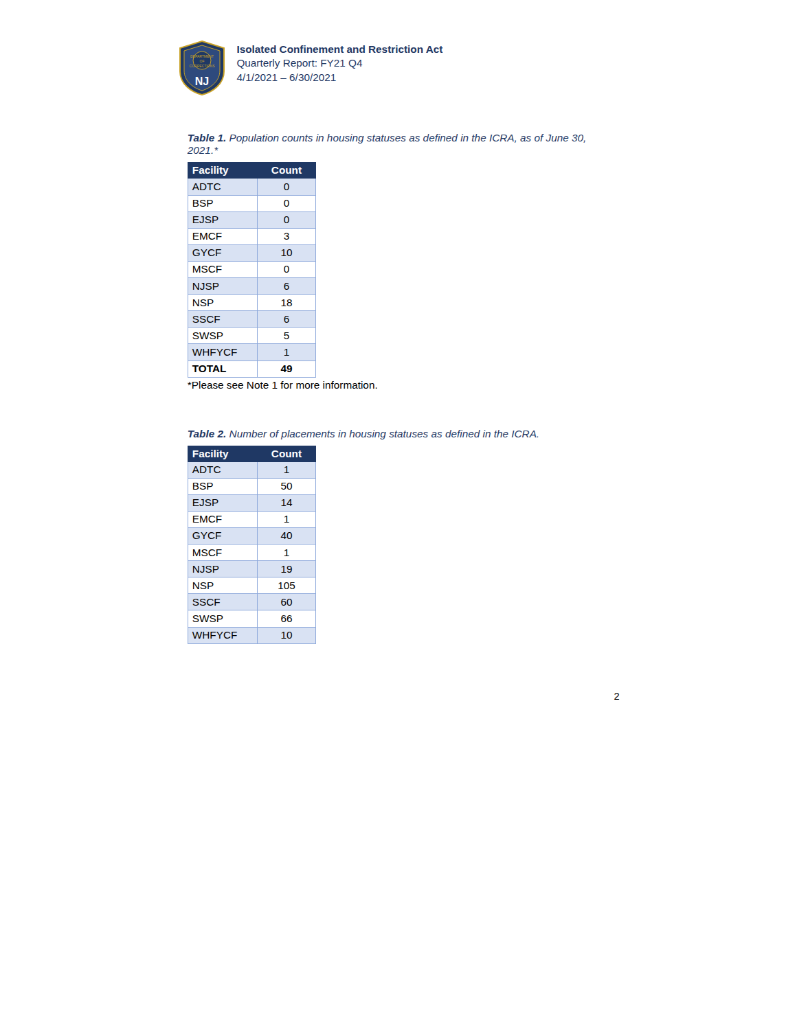DEPARTMENT OF CORRECTIONS NJ
Isolated Confinement and Restriction Act
Quarterly Report: FY21 Q4
4/1/2021 – 6/30/2021
Table 1. Population counts in housing statuses as defined in the ICRA, as of June 30, 2021.*
| Facility | Count |
| --- | --- |
| ADTC | 0 |
| BSP | 0 |
| EJSP | 0 |
| EMCF | 3 |
| GYCF | 10 |
| MSCF | 0 |
| NJSP | 6 |
| NSP | 18 |
| SSCF | 6 |
| SWSP | 5 |
| WHFYCF | 1 |
| TOTAL | 49 |
*Please see Note 1 for more information.
Table 2. Number of placements in housing statuses as defined in the ICRA.
| Facility | Count |
| --- | --- |
| ADTC | 1 |
| BSP | 50 |
| EJSP | 14 |
| EMCF | 1 |
| GYCF | 40 |
| MSCF | 1 |
| NJSP | 19 |
| NSP | 105 |
| SSCF | 60 |
| SWSP | 66 |
| WHFYCF | 10 |
2